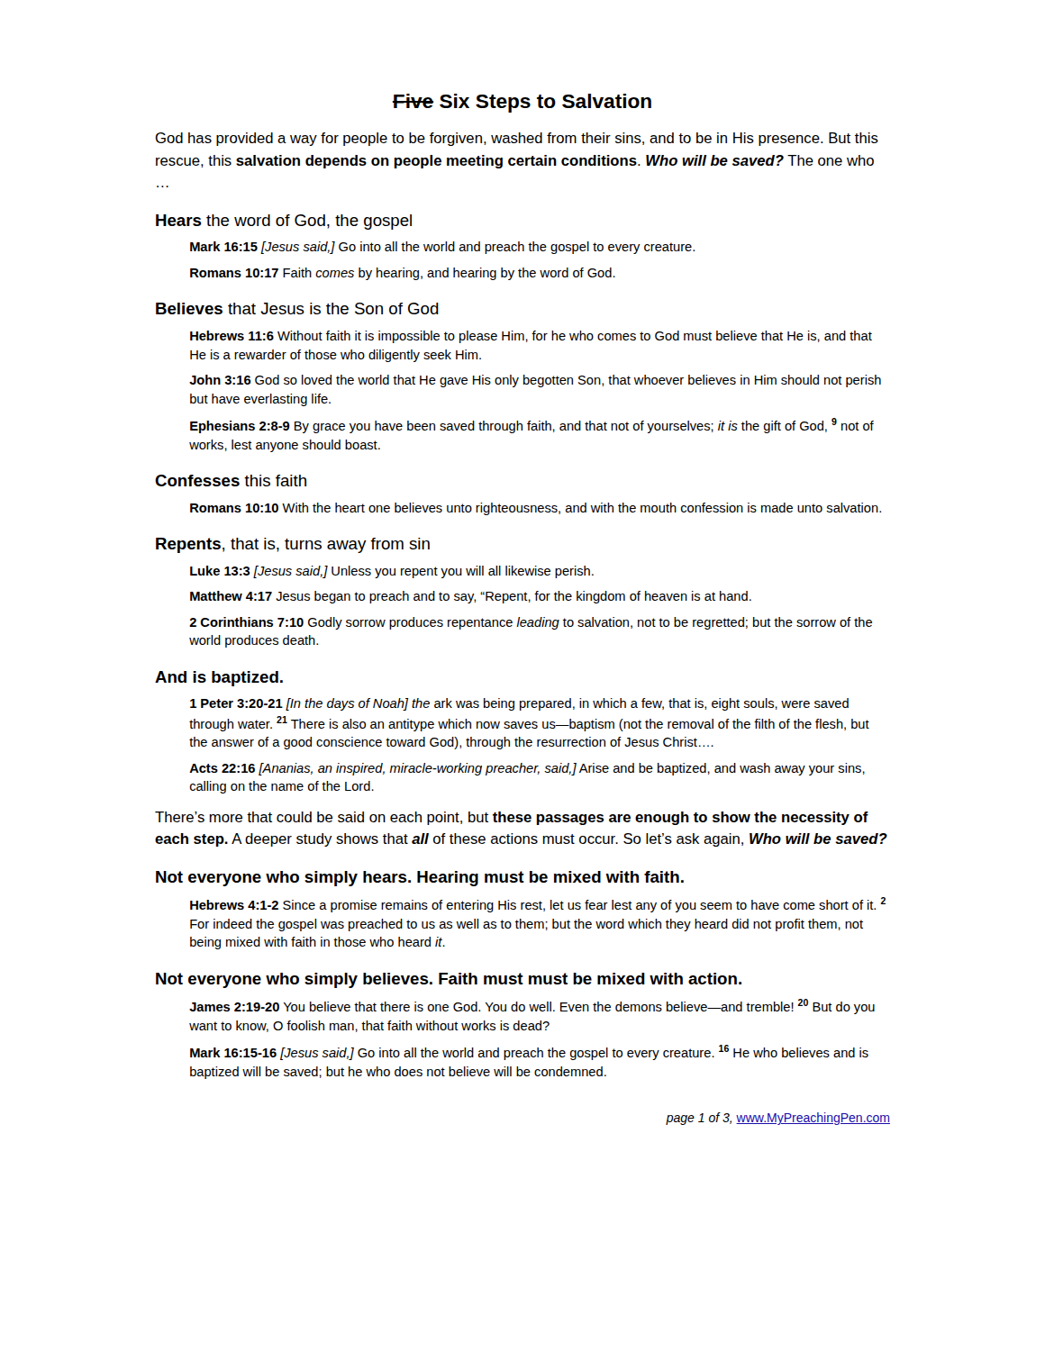Five Six Steps to Salvation
God has provided a way for people to be forgiven, washed from their sins, and to be in His presence. But this rescue, this salvation depends on people meeting certain conditions. Who will be saved? The one who …
Hears the word of God, the gospel
Mark 16:15 [Jesus said,] Go into all the world and preach the gospel to every creature.
Romans 10:17 Faith comes by hearing, and hearing by the word of God.
Believes that Jesus is the Son of God
Hebrews 11:6 Without faith it is impossible to please Him, for he who comes to God must believe that He is, and that He is a rewarder of those who diligently seek Him.
John 3:16 God so loved the world that He gave His only begotten Son, that whoever believes in Him should not perish but have everlasting life.
Ephesians 2:8-9 By grace you have been saved through faith, and that not of yourselves; it is the gift of God, 9 not of works, lest anyone should boast.
Confesses this faith
Romans 10:10 With the heart one believes unto righteousness, and with the mouth confession is made unto salvation.
Repents, that is, turns away from sin
Luke 13:3 [Jesus said,] Unless you repent you will all likewise perish.
Matthew 4:17 Jesus began to preach and to say, “Repent, for the kingdom of heaven is at hand.
2 Corinthians 7:10 Godly sorrow produces repentance leading to salvation, not to be regretted; but the sorrow of the world produces death.
And is baptized.
1 Peter 3:20-21 [In the days of Noah] the ark was being prepared, in which a few, that is, eight souls, were saved through water. 21 There is also an antitype which now saves us—baptism (not the removal of the filth of the flesh, but the answer of a good conscience toward God), through the resurrection of Jesus Christ….
Acts 22:16 [Ananias, an inspired, miracle-working preacher, said,] Arise and be baptized, and wash away your sins, calling on the name of the Lord.
There’s more that could be said on each point, but these passages are enough to show the necessity of each step. A deeper study shows that all of these actions must occur. So let’s ask again, Who will be saved?
Not everyone who simply hears. Hearing must be mixed with faith.
Hebrews 4:1-2 Since a promise remains of entering His rest, let us fear lest any of you seem to have come short of it. 2 For indeed the gospel was preached to us as well as to them; but the word which they heard did not profit them, not being mixed with faith in those who heard it.
Not everyone who simply believes. Faith must must be mixed with action.
James 2:19-20 You believe that there is one God. You do well. Even the demons believe—and tremble! 20 But do you want to know, O foolish man, that faith without works is dead?
Mark 16:15-16 [Jesus said,] Go into all the world and preach the gospel to every creature. 16 He who believes and is baptized will be saved; but he who does not believe will be condemned.
page 1 of 3, www.MyPreachingPen.com